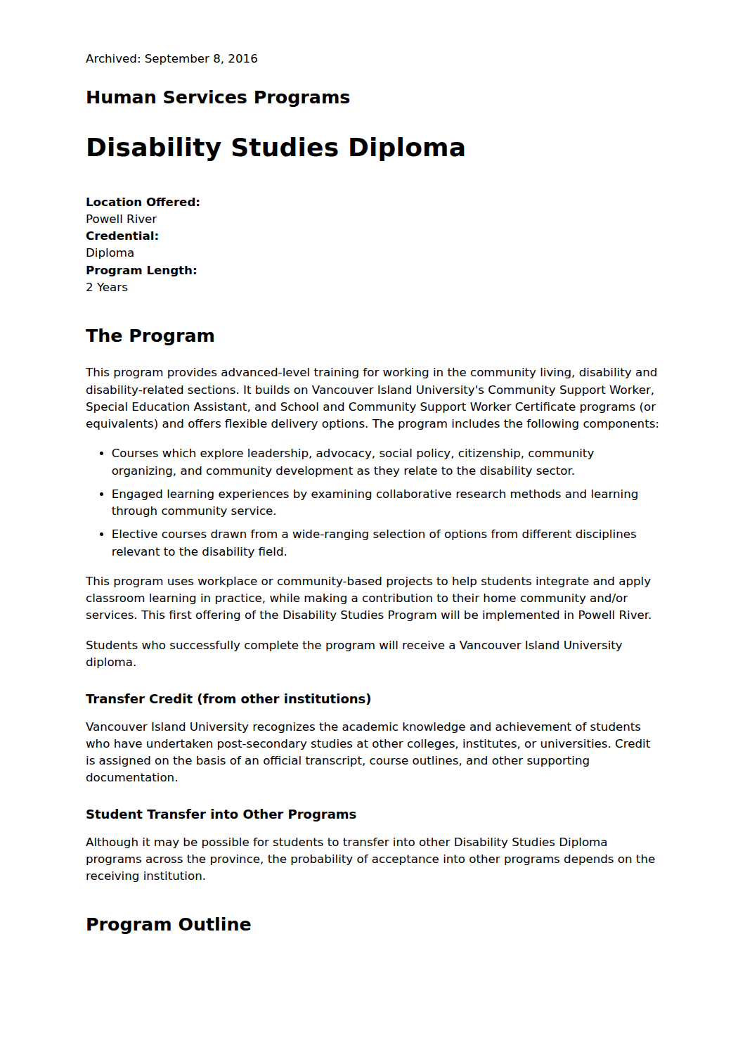Archived: September 8, 2016
Human Services Programs
Disability Studies Diploma
Location Offered:
Powell River
Credential:
Diploma
Program Length:
2 Years
The Program
This program provides advanced-level training for working in the community living, disability and disability-related sections. It builds on Vancouver Island University's Community Support Worker, Special Education Assistant, and School and Community Support Worker Certificate programs (or equivalents) and offers flexible delivery options. The program includes the following components:
Courses which explore leadership, advocacy, social policy, citizenship, community organizing, and community development as they relate to the disability sector.
Engaged learning experiences by examining collaborative research methods and learning through community service.
Elective courses drawn from a wide-ranging selection of options from different disciplines relevant to the disability field.
This program uses workplace or community-based projects to help students integrate and apply classroom learning in practice, while making a contribution to their home community and/or services. This first offering of the Disability Studies Program will be implemented in Powell River.
Students who successfully complete the program will receive a Vancouver Island University diploma.
Transfer Credit (from other institutions)
Vancouver Island University recognizes the academic knowledge and achievement of students who have undertaken post-secondary studies at other colleges, institutes, or universities. Credit is assigned on the basis of an official transcript, course outlines, and other supporting documentation.
Student Transfer into Other Programs
Although it may be possible for students to transfer into other Disability Studies Diploma programs across the province, the probability of acceptance into other programs depends on the receiving institution.
Program Outline